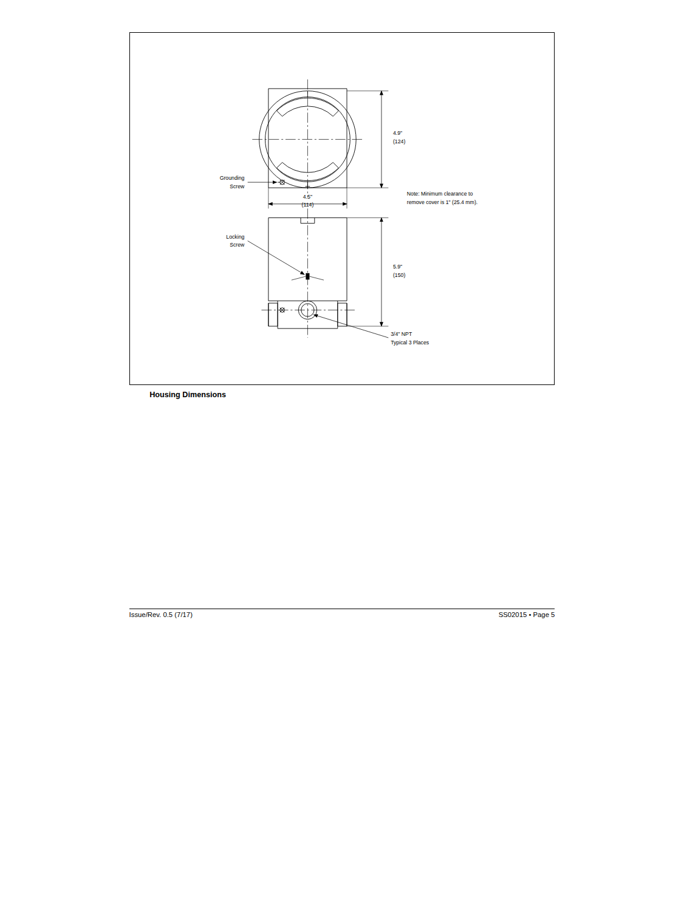4.9" (124) 4.5" (114) 5.9" (150) Grounding Screw Locking Screw 3/4" NPT Typical 3 Places Note: Minimum clearance to remove cover is 1" (25.4 mm).
Housing Dimensions
Issue/Rev. 0.5 (7/17) SS02015 • Page 5